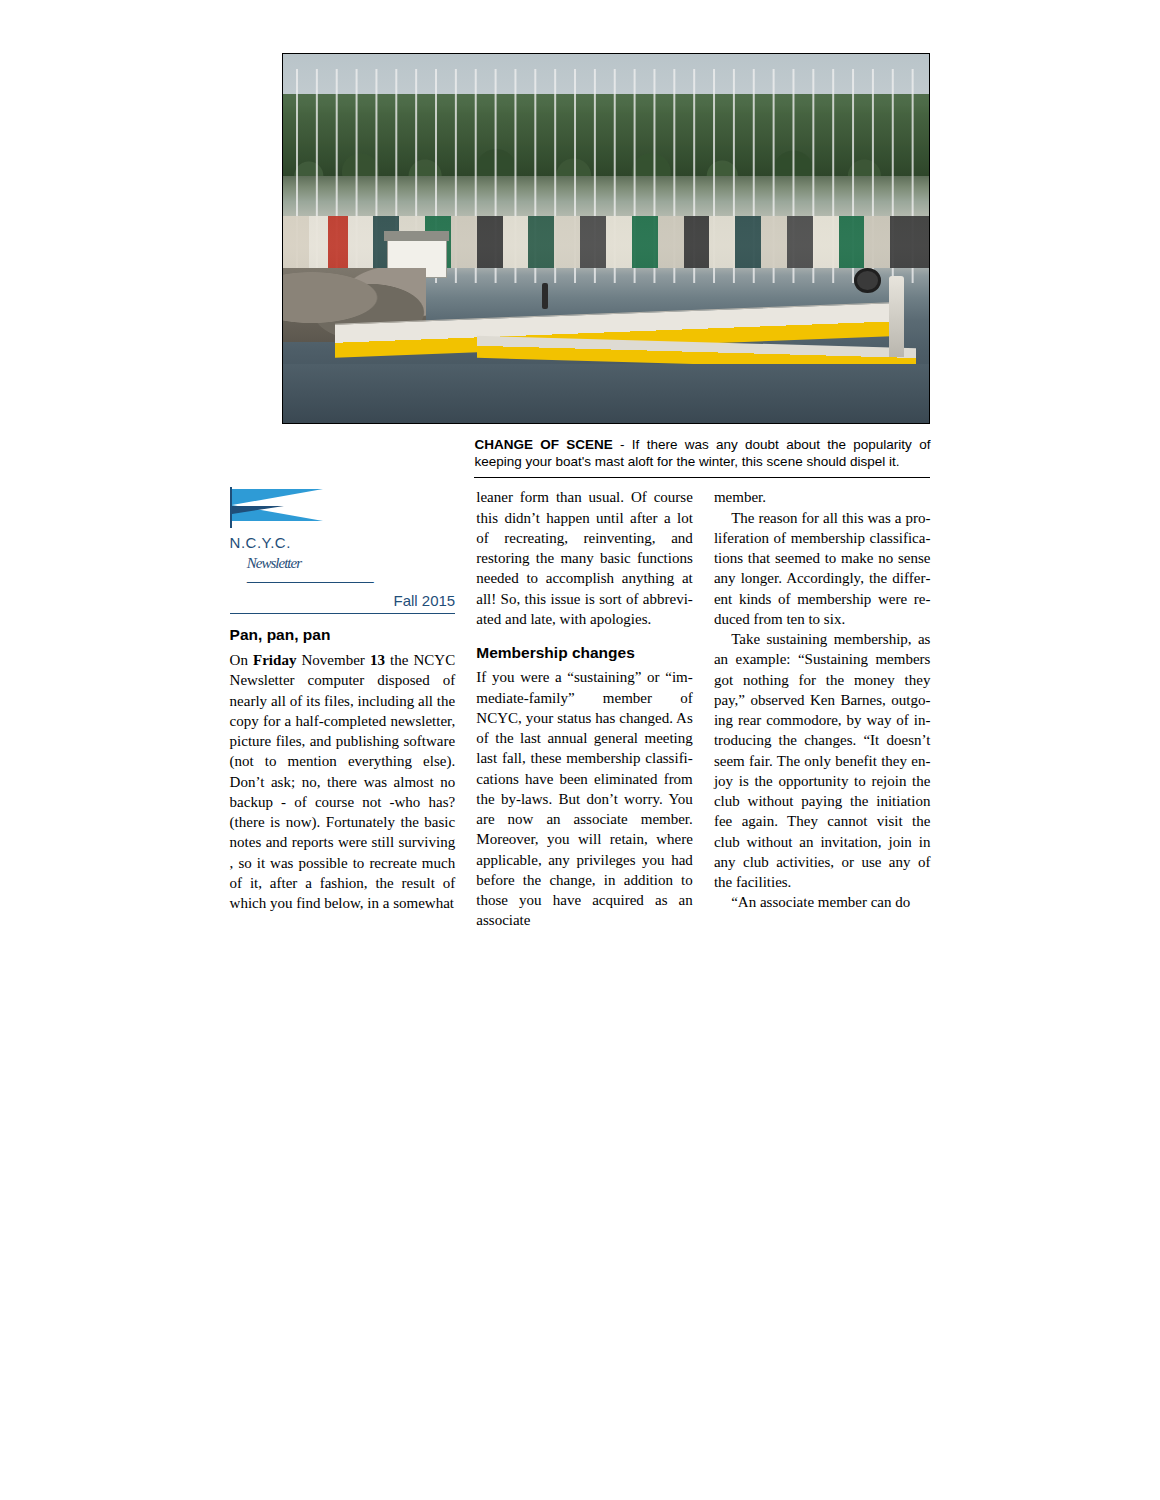CHANGE OF SCENE - If there was any doubt about the popularity of keeping your boat's mast aloft for the winter, this scene should dispel it.
N.C.Y.C.
Newsletter
—————————
Fall 2015
Pan, pan, pan
On Friday November 13 the NCYC Newsletter computer disposed of nearly all of its files, including all the copy for a half-completed newsletter, picture files, and publishing software (not to mention everything else). Don’t ask; no, there was almost no backup - of course not -who has? (there is now). Fortunately the basic notes and reports were still surviving , so it was possible to recreate much of it, after a fashion, the result of which you find below, in a somewhat
leaner form than usual. Of course this didn’t happen until after a lot of recreating, reinventing, and restoring the many basic functions needed to accomplish anything at all! So, this issue is sort of abbreviated and late, with apologies.
Membership changes
If you were a “sustaining” or “immediate-family” member of NCYC, your status has changed. As of the last annual general meeting last fall, these membership classifications have been eliminated from the by-laws. But don’t worry. You are now an associate member. Moreover, you will retain, where applicable, any privileges you had before the change, in addition to those you have acquired as an associate
member.
The reason for all this was a proliferation of membership classifications that seemed to make no sense any longer. Accordingly, the different kinds of membership were reduced from ten to six.
Take sustaining membership, as an example: “Sustaining members got nothing for the money they pay,” observed Ken Barnes, outgoing rear commodore, by way of introducing the changes. “It doesn’t seem fair. The only benefit they enjoy is the opportunity to rejoin the club without paying the initiation fee again. They cannot visit the club without an invitation, join in any club activities, or use any of the facilities.
“An associate member can do